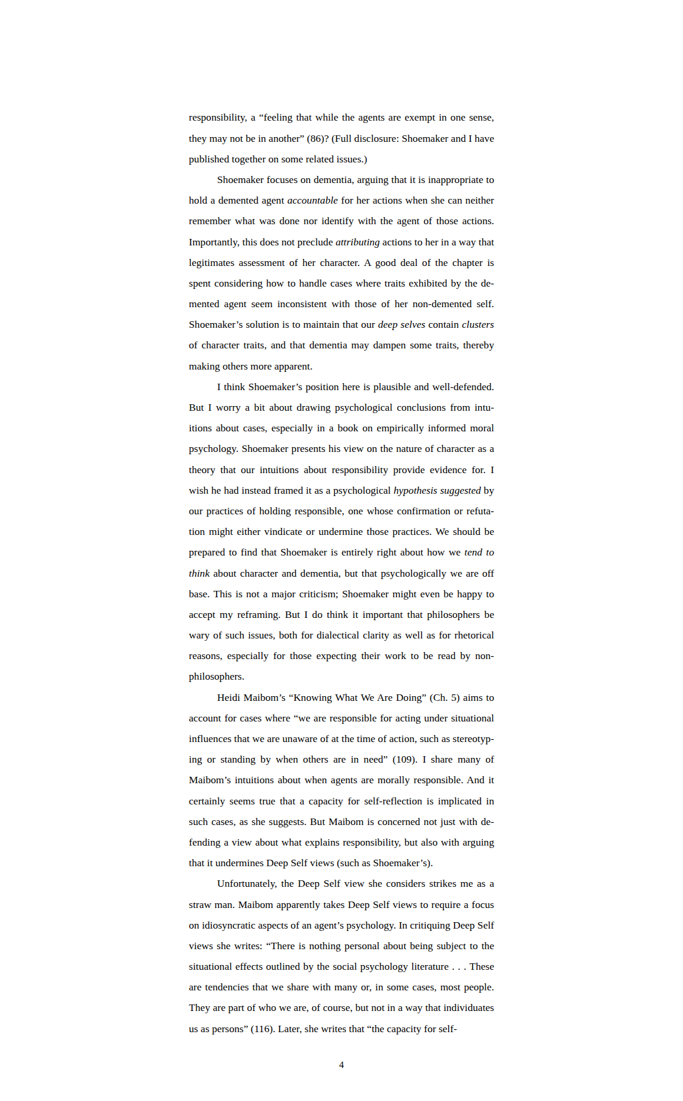responsibility, a “feeling that while the agents are exempt in one sense, they may not be in another” (86)? (Full disclosure: Shoemaker and I have published together on some related issues.)
Shoemaker focuses on dementia, arguing that it is inappropriate to hold a demented agent accountable for her actions when she can neither remember what was done nor identify with the agent of those actions. Importantly, this does not preclude attributing actions to her in a way that legitimates assessment of her character. A good deal of the chapter is spent considering how to handle cases where traits exhibited by the demented agent seem inconsistent with those of her non-demented self. Shoemaker’s solution is to maintain that our deep selves contain clusters of character traits, and that dementia may dampen some traits, thereby making others more apparent.
I think Shoemaker’s position here is plausible and well-defended. But I worry a bit about drawing psychological conclusions from intuitions about cases, especially in a book on empirically informed moral psychology. Shoemaker presents his view on the nature of character as a theory that our intuitions about responsibility provide evidence for. I wish he had instead framed it as a psychological hypothesis suggested by our practices of holding responsible, one whose confirmation or refutation might either vindicate or undermine those practices. We should be prepared to find that Shoemaker is entirely right about how we tend to think about character and dementia, but that psychologically we are off base. This is not a major criticism; Shoemaker might even be happy to accept my reframing. But I do think it important that philosophers be wary of such issues, both for dialectical clarity as well as for rhetorical reasons, especially for those expecting their work to be read by non-philosophers.
Heidi Maibom’s “Knowing What We Are Doing” (Ch. 5) aims to account for cases where “we are responsible for acting under situational influences that we are unaware of at the time of action, such as stereotyping or standing by when others are in need” (109). I share many of Maibom’s intuitions about when agents are morally responsible. And it certainly seems true that a capacity for self-reflection is implicated in such cases, as she suggests. But Maibom is concerned not just with defending a view about what explains responsibility, but also with arguing that it undermines Deep Self views (such as Shoemaker’s).
Unfortunately, the Deep Self view she considers strikes me as a straw man. Maibom apparently takes Deep Self views to require a focus on idiosyncratic aspects of an agent’s psychology. In critiquing Deep Self views she writes: “There is nothing personal about being subject to the situational effects outlined by the social psychology literature . . . These are tendencies that we share with many or, in some cases, most people. They are part of who we are, of course, but not in a way that individuates us as persons” (116). Later, she writes that “the capacity for self-
4